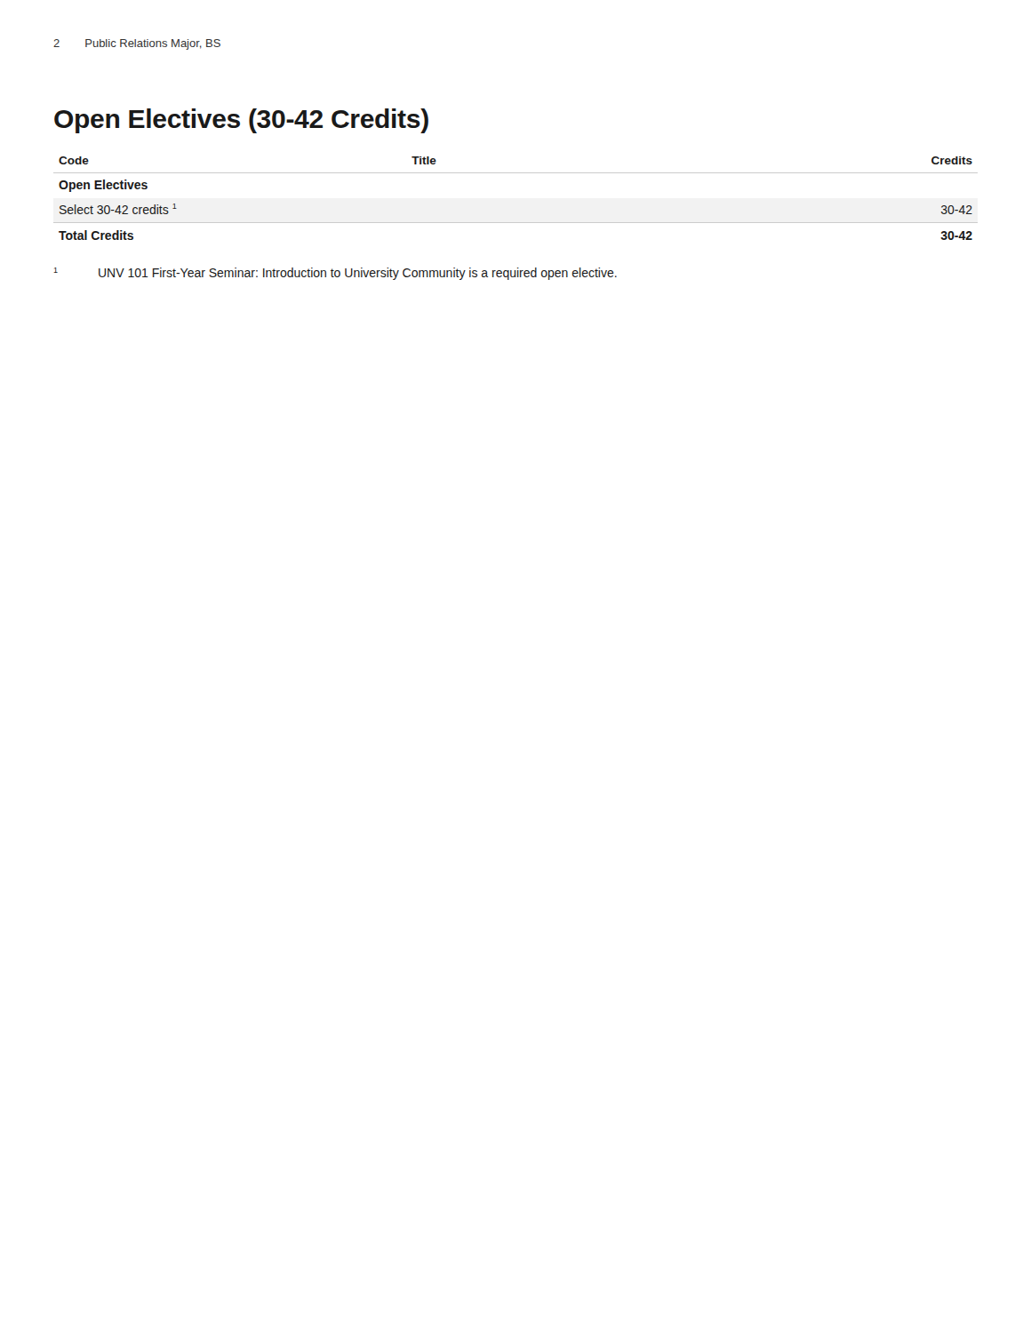2 Public Relations Major, BS
Open Electives (30-42 Credits)
| Code | Title | Credits |
| --- | --- | --- |
| Open Electives |
| Select 30-42 credits 1 | 30-42 |
| Total Credits | 30-42 |
1
UNV 101 First-Year Seminar: Introduction to University Community is a required open elective.